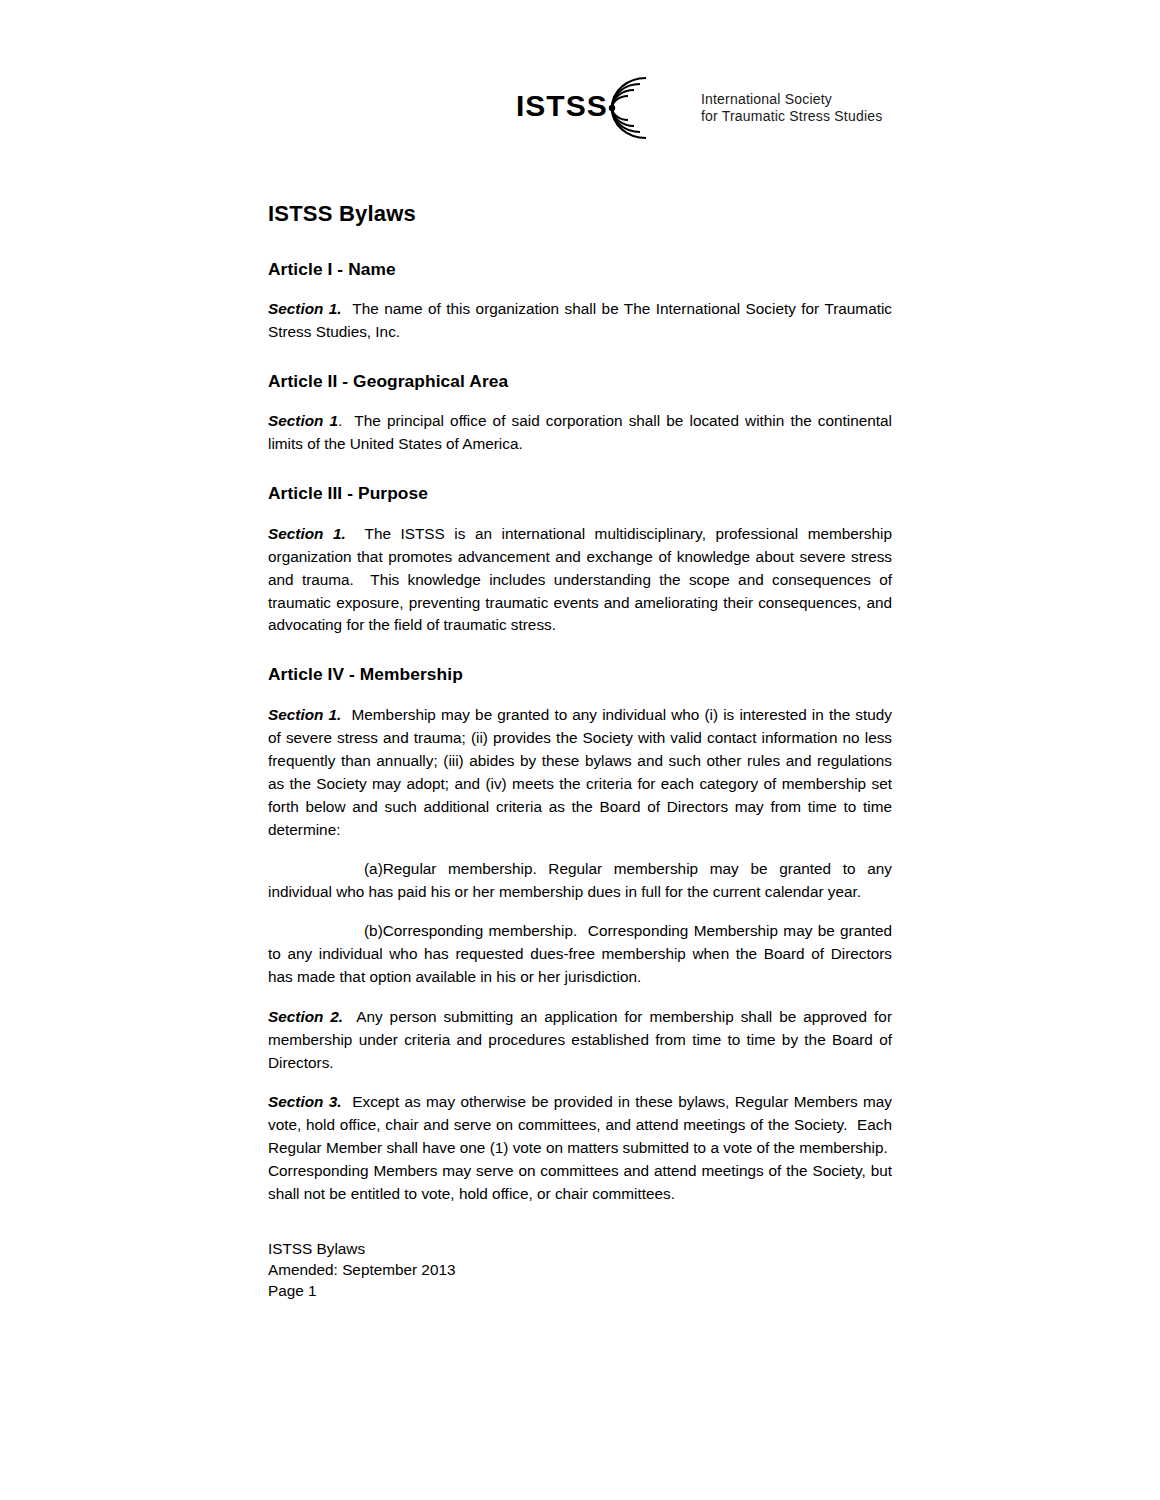ISTSS
International Society
for Traumatic Stress Studies
ISTSS Bylaws
Article I - Name
Section 1. The name of this organization shall be The International Society for Traumatic Stress Studies, Inc.
Article II - Geographical Area
Section 1. The principal office of said corporation shall be located within the continental limits of the United States of America.
Article III - Purpose
Section 1. The ISTSS is an international multidisciplinary, professional membership organization that promotes advancement and exchange of knowledge about severe stress and trauma. This knowledge includes understanding the scope and consequences of traumatic exposure, preventing traumatic events and ameliorating their consequences, and advocating for the field of traumatic stress.
Article IV - Membership
Section 1. Membership may be granted to any individual who (i) is interested in the study of severe stress and trauma; (ii) provides the Society with valid contact information no less frequently than annually; (iii) abides by these bylaws and such other rules and regulations as the Society may adopt; and (iv) meets the criteria for each category of membership set forth below and such additional criteria as the Board of Directors may from time to time determine:
(a) Regular membership. Regular membership may be granted to any individual who has paid his or her membership dues in full for the current calendar year.
(b) Corresponding membership. Corresponding Membership may be granted to any individual who has requested dues-free membership when the Board of Directors has made that option available in his or her jurisdiction.
Section 2. Any person submitting an application for membership shall be approved for membership under criteria and procedures established from time to time by the Board of Directors.
Section 3. Except as may otherwise be provided in these bylaws, Regular Members may vote, hold office, chair and serve on committees, and attend meetings of the Society. Each Regular Member shall have one (1) vote on matters submitted to a vote of the membership. Corresponding Members may serve on committees and attend meetings of the Society, but shall not be entitled to vote, hold office, or chair committees.
ISTSS Bylaws
Amended: September 2013
Page 1